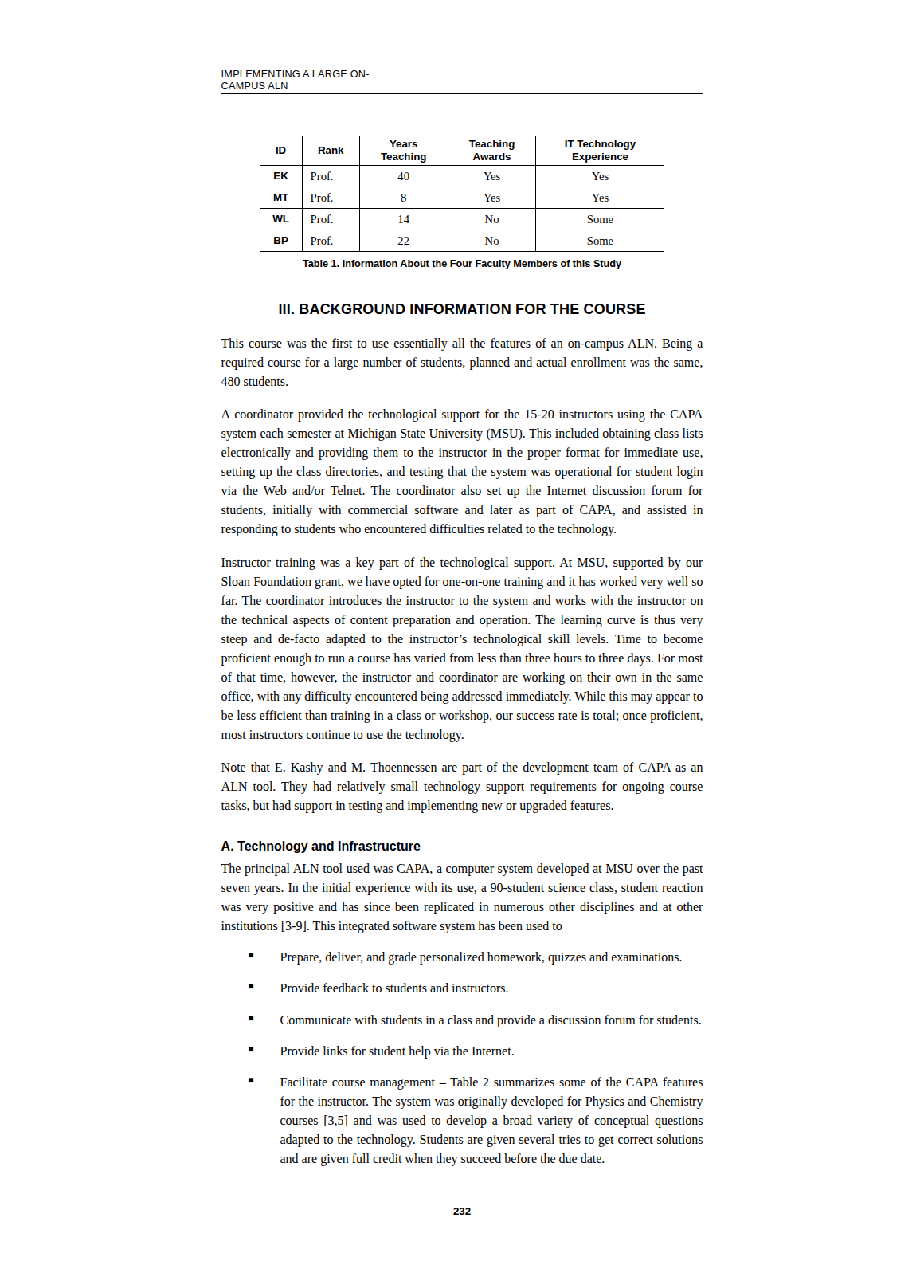IMPLEMENTING A LARGE ON- CAMPUS ALN
| ID | Rank | Years Teaching | Teaching Awards | IT Technology Experience |
| --- | --- | --- | --- | --- |
| EK | Prof. | 40 | Yes | Yes |
| MT | Prof. | 8 | Yes | Yes |
| WL | Prof. | 14 | No | Some |
| BP | Prof. | 22 | No | Some |
Table 1. Information About the Four Faculty Members of this Study
III. BACKGROUND INFORMATION FOR THE COURSE
This course was the first to use essentially all the features of an on-campus ALN. Being a required course for a large number of students, planned and actual enrollment was the same, 480 students.
A coordinator provided the technological support for the 15-20 instructors using the CAPA system each semester at Michigan State University (MSU). This included obtaining class lists electronically and providing them to the instructor in the proper format for immediate use, setting up the class directories, and testing that the system was operational for student login via the Web and/or Telnet. The coordinator also set up the Internet discussion forum for students, initially with commercial software and later as part of CAPA, and assisted in responding to students who encountered difficulties related to the technology.
Instructor training was a key part of the technological support. At MSU, supported by our Sloan Foundation grant, we have opted for one-on-one training and it has worked very well so far. The coordinator introduces the instructor to the system and works with the instructor on the technical aspects of content preparation and operation. The learning curve is thus very steep and de-facto adapted to the instructor’s technological skill levels. Time to become proficient enough to run a course has varied from less than three hours to three days. For most of that time, however, the instructor and coordinator are working on their own in the same office, with any difficulty encountered being addressed immediately. While this may appear to be less efficient than training in a class or workshop, our success rate is total; once proficient, most instructors continue to use the technology.
Note that E. Kashy and M. Thoennessen are part of the development team of CAPA as an ALN tool. They had relatively small technology support requirements for ongoing course tasks, but had support in testing and implementing new or upgraded features.
A. Technology and Infrastructure
The principal ALN tool used was CAPA, a computer system developed at MSU over the past seven years. In the initial experience with its use, a 90-student science class, student reaction was very positive and has since been replicated in numerous other disciplines and at other institutions [3-9]. This integrated software system has been used to
Prepare, deliver, and grade personalized homework, quizzes and examinations.
Provide feedback to students and instructors.
Communicate with students in a class and provide a discussion forum for students.
Provide links for student help via the Internet.
Facilitate course management – Table 2 summarizes some of the CAPA features for the instructor. The system was originally developed for Physics and Chemistry courses [3,5] and was used to develop a broad variety of conceptual questions adapted to the technology. Students are given several tries to get correct solutions and are given full credit when they succeed before the due date.
232